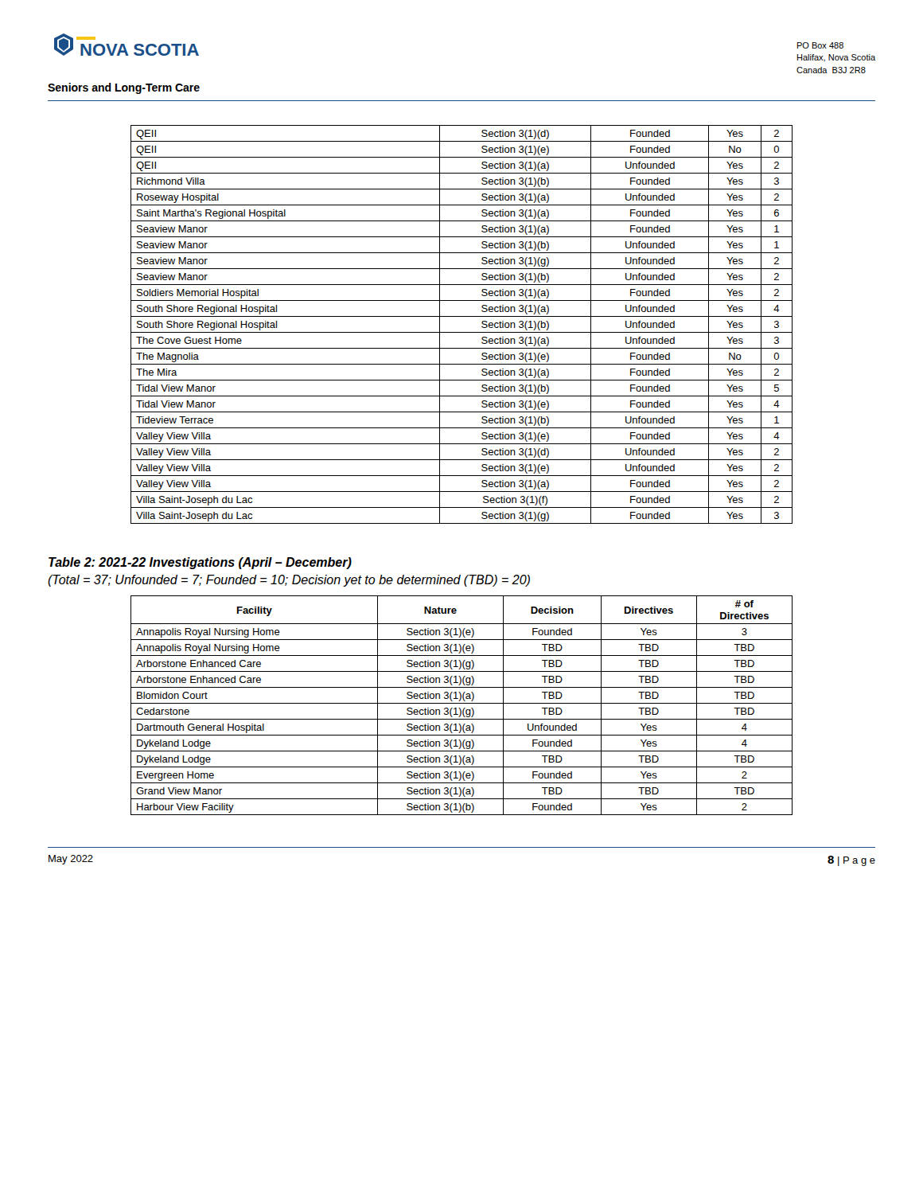NOVA SCOTIA
Seniors and Long-Term Care
PO Box 488
Halifax, Nova Scotia
Canada B3J 2R8
| QEII | Section 3(1)(d) | Founded | Yes | 2 |
| QEII | Section 3(1)(e) | Founded | No | 0 |
| QEII | Section 3(1)(a) | Unfounded | Yes | 2 |
| Richmond Villa | Section 3(1)(b) | Founded | Yes | 3 |
| Roseway Hospital | Section 3(1)(a) | Unfounded | Yes | 2 |
| Saint Martha's Regional Hospital | Section 3(1)(a) | Founded | Yes | 6 |
| Seaview Manor | Section 3(1)(a) | Founded | Yes | 1 |
| Seaview Manor | Section 3(1)(b) | Unfounded | Yes | 1 |
| Seaview Manor | Section 3(1)(g) | Unfounded | Yes | 2 |
| Seaview Manor | Section 3(1)(b) | Unfounded | Yes | 2 |
| Soldiers Memorial Hospital | Section 3(1)(a) | Founded | Yes | 2 |
| South Shore Regional Hospital | Section 3(1)(a) | Unfounded | Yes | 4 |
| South Shore Regional Hospital | Section 3(1)(b) | Unfounded | Yes | 3 |
| The Cove Guest Home | Section 3(1)(a) | Unfounded | Yes | 3 |
| The Magnolia | Section 3(1)(e) | Founded | No | 0 |
| The Mira | Section 3(1)(a) | Founded | Yes | 2 |
| Tidal View Manor | Section 3(1)(b) | Founded | Yes | 5 |
| Tidal View Manor | Section 3(1)(e) | Founded | Yes | 4 |
| Tideview Terrace | Section 3(1)(b) | Unfounded | Yes | 1 |
| Valley View Villa | Section 3(1)(e) | Founded | Yes | 4 |
| Valley View Villa | Section 3(1)(d) | Unfounded | Yes | 2 |
| Valley View Villa | Section 3(1)(e) | Unfounded | Yes | 2 |
| Valley View Villa | Section 3(1)(a) | Founded | Yes | 2 |
| Villa Saint-Joseph du Lac | Section 3(1)(f) | Founded | Yes | 2 |
| Villa Saint-Joseph du Lac | Section 3(1)(g) | Founded | Yes | 3 |
Table 2: 2021-22 Investigations (April – December)
(Total = 37; Unfounded = 7; Founded = 10; Decision yet to be determined (TBD) = 20)
| Facility | Nature | Decision | Directives | # of Directives |
| --- | --- | --- | --- | --- |
| Annapolis Royal Nursing Home | Section 3(1)(e) | Founded | Yes | 3 |
| Annapolis Royal Nursing Home | Section 3(1)(e) | TBD | TBD | TBD |
| Arborstone Enhanced Care | Section 3(1)(g) | TBD | TBD | TBD |
| Arborstone Enhanced Care | Section 3(1)(g) | TBD | TBD | TBD |
| Blomidon Court | Section 3(1)(a) | TBD | TBD | TBD |
| Cedarstone | Section 3(1)(g) | TBD | TBD | TBD |
| Dartmouth General Hospital | Section 3(1)(a) | Unfounded | Yes | 4 |
| Dykeland Lodge | Section 3(1)(g) | Founded | Yes | 4 |
| Dykeland Lodge | Section 3(1)(a) | TBD | TBD | TBD |
| Evergreen Home | Section 3(1)(e) | Founded | Yes | 2 |
| Grand View Manor | Section 3(1)(a) | TBD | TBD | TBD |
| Harbour View Facility | Section 3(1)(b) | Founded | Yes | 2 |
May 2022
8 | P a g e